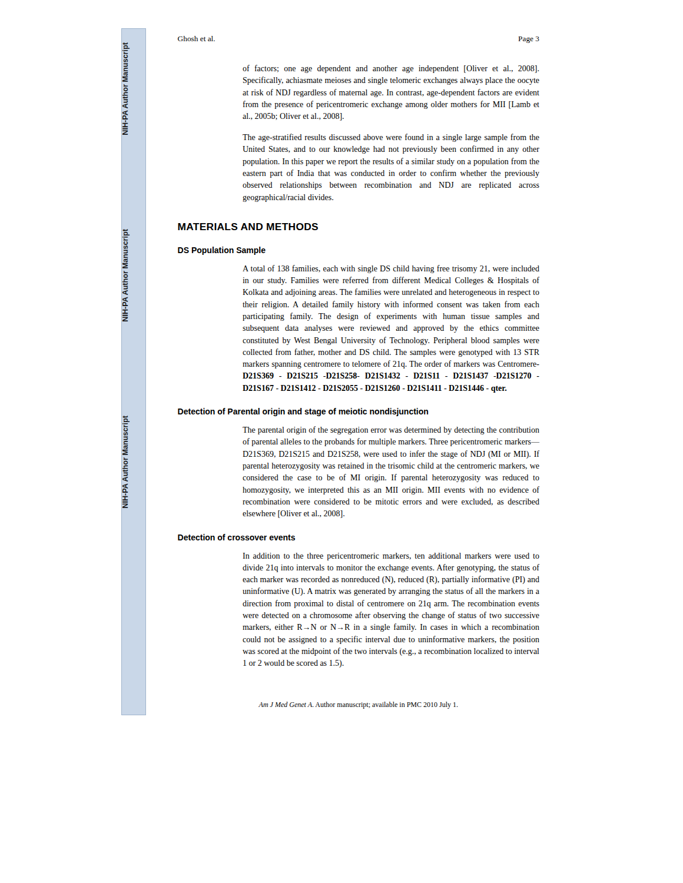NIH-PA Author Manuscript
NIH-PA Author Manuscript
NIH-PA Author Manuscript
Ghosh et al.
Page 3
of factors; one age dependent and another age independent [Oliver et al., 2008]. Specifically, achiasmate meioses and single telomeric exchanges always place the oocyte at risk of NDJ regardless of maternal age. In contrast, age-dependent factors are evident from the presence of pericentromeric exchange among older mothers for MII [Lamb et al., 2005b; Oliver et al., 2008].
The age-stratified results discussed above were found in a single large sample from the United States, and to our knowledge had not previously been confirmed in any other population. In this paper we report the results of a similar study on a population from the eastern part of India that was conducted in order to confirm whether the previously observed relationships between recombination and NDJ are replicated across geographical/racial divides.
MATERIALS AND METHODS
DS Population Sample
A total of 138 families, each with single DS child having free trisomy 21, were included in our study. Families were referred from different Medical Colleges & Hospitals of Kolkata and adjoining areas. The families were unrelated and heterogeneous in respect to their religion. A detailed family history with informed consent was taken from each participating family. The design of experiments with human tissue samples and subsequent data analyses were reviewed and approved by the ethics committee constituted by West Bengal University of Technology. Peripheral blood samples were collected from father, mother and DS child. The samples were genotyped with 13 STR markers spanning centromere to telomere of 21q. The order of markers was Centromere- D21S369 - D21S215 -D21S258- D21S1432 - D21S11 - D21S1437 -D21S1270 - D21S167 - D21S1412 - D21S2055 - D21S1260 - D21S1411 - D21S1446 - qter.
Detection of Parental origin and stage of meiotic nondisjunction
The parental origin of the segregation error was determined by detecting the contribution of parental alleles to the probands for multiple markers. Three pericentromeric markers—D21S369, D21S215 and D21S258, were used to infer the stage of NDJ (MI or MII). If parental heterozygosity was retained in the trisomic child at the centromeric markers, we considered the case to be of MI origin. If parental heterozygosity was reduced to homozygosity, we interpreted this as an MII origin. MII events with no evidence of recombination were considered to be mitotic errors and were excluded, as described elsewhere [Oliver et al., 2008].
Detection of crossover events
In addition to the three pericentromeric markers, ten additional markers were used to divide 21q into intervals to monitor the exchange events. After genotyping, the status of each marker was recorded as nonreduced (N), reduced (R), partially informative (PI) and uninformative (U). A matrix was generated by arranging the status of all the markers in a direction from proximal to distal of centromere on 21q arm. The recombination events were detected on a chromosome after observing the change of status of two successive markers, either R→N or N→R in a single family. In cases in which a recombination could not be assigned to a specific interval due to uninformative markers, the position was scored at the midpoint of the two intervals (e.g., a recombination localized to interval 1 or 2 would be scored as 1.5).
Am J Med Genet A. Author manuscript; available in PMC 2010 July 1.